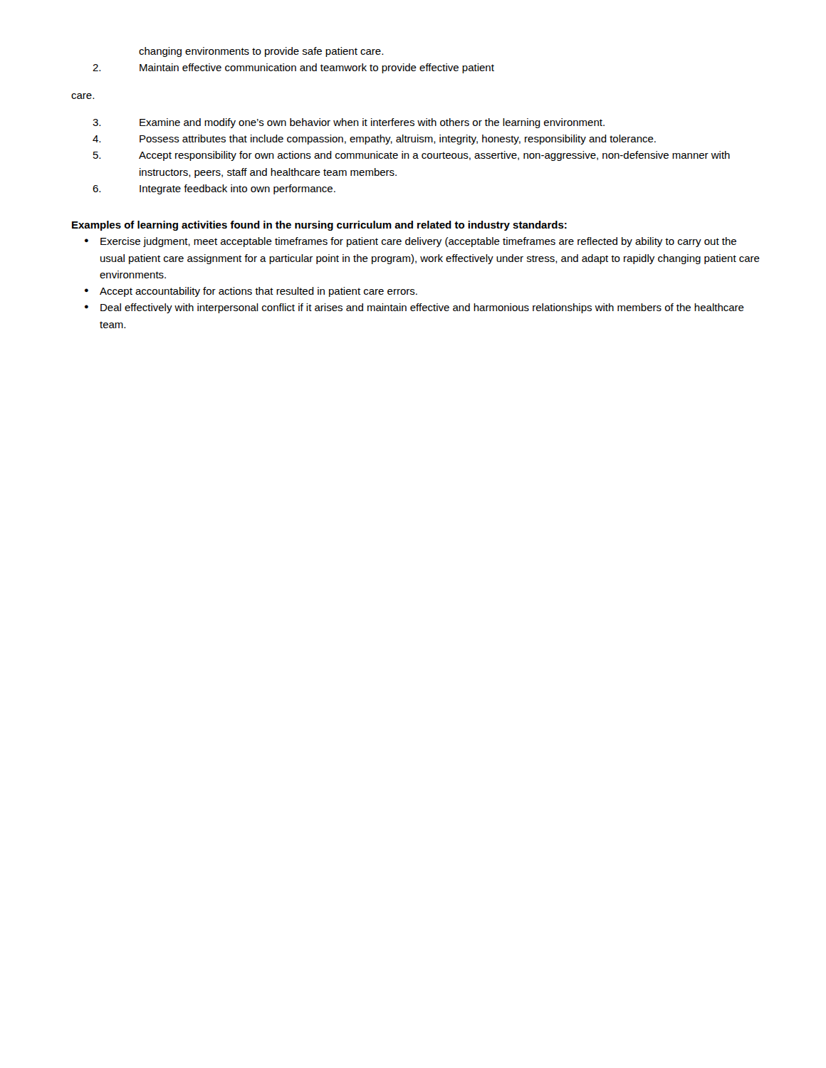changing environments to provide safe patient care.
2. Maintain effective communication and teamwork to provide effective patient
care.
3. Examine and modify one’s own behavior when it interferes with others or the learning environment.
4. Possess attributes that include compassion, empathy, altruism, integrity, honesty, responsibility and tolerance.
5. Accept responsibility for own actions and communicate in a courteous, assertive, non-aggressive, non-defensive manner with instructors, peers, staff and healthcare team members.
6. Integrate feedback into own performance.
Examples of learning activities found in the nursing curriculum and related to industry standards:
Exercise judgment, meet acceptable timeframes for patient care delivery (acceptable timeframes are reflected by ability to carry out the usual patient care assignment for a particular point in the program), work effectively under stress, and adapt to rapidly changing patient care environments.
Accept accountability for actions that resulted in patient care errors.
Deal effectively with interpersonal conflict if it arises and maintain effective and harmonious relationships with members of the healthcare team.